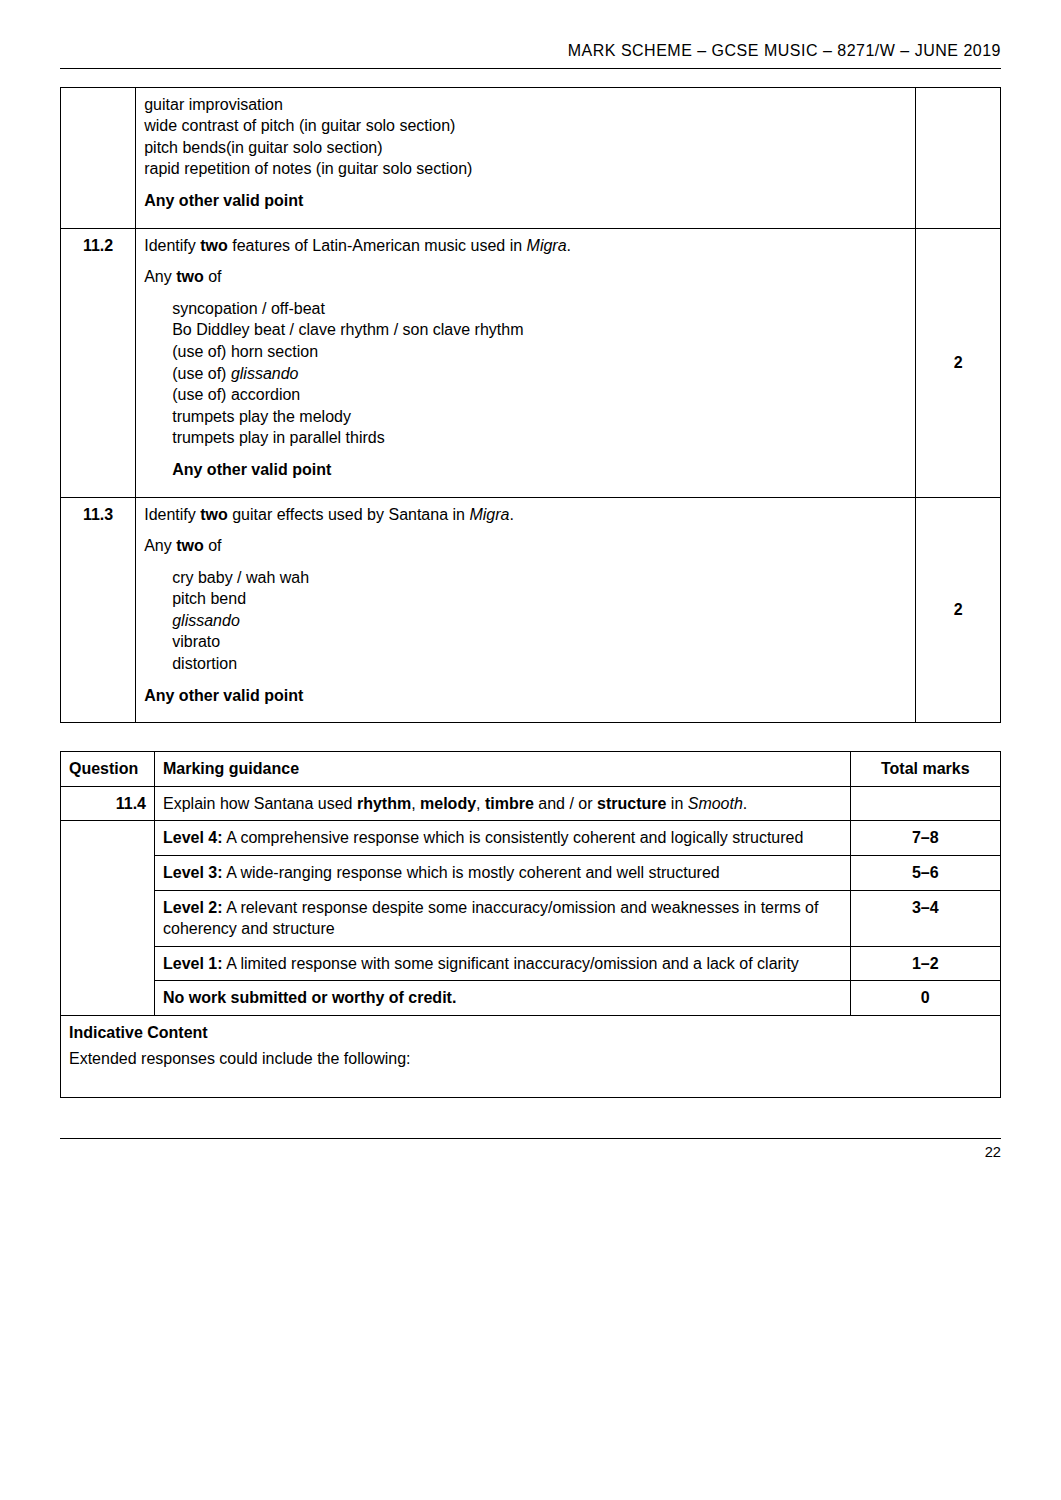MARK SCHEME – GCSE MUSIC – 8271/W – JUNE 2019
| | guitar improvisation wide contrast of pitch (in guitar solo section) pitch bends(in guitar solo section) rapid repetition of notes (in guitar solo section) Any other valid point | |
| 11.2 | Identify two features of Latin-American music used in Migra . Any two of syncopation / off-beat Bo Diddley beat / clave rhythm / son clave rhythm (use of) horn section (use of) glissando (use of) accordion trumpets play the melody trumpets play in parallel thirds Any other valid point | 2 |
| 11.3 | Identify two guitar effects used by Santana in Migra . Any two of cry baby / wah wah pitch bend glissando vibrato distortion Any other valid point | 2 |
| Question | Marking guidance | Total marks |
| --- | --- | --- |
| 11.4 | Explain how Santana used rhythm , melody , timbre and / or structure in Smooth . | |
| | Level 4: A comprehensive response which is consistently coherent and logically structured | 7–8 |
| | Level 3: A wide-ranging response which is mostly coherent and well structured | 5–6 |
| | Level 2: A relevant response despite some inaccuracy/omission and weaknesses in terms of coherency and structure | 3–4 |
| | Level 1: A limited response with some significant inaccuracy/omission and a lack of clarity | 1–2 |
| | No work submitted or worthy of credit. | 0 |
| Indicative Content Extended responses could include the following: |
22